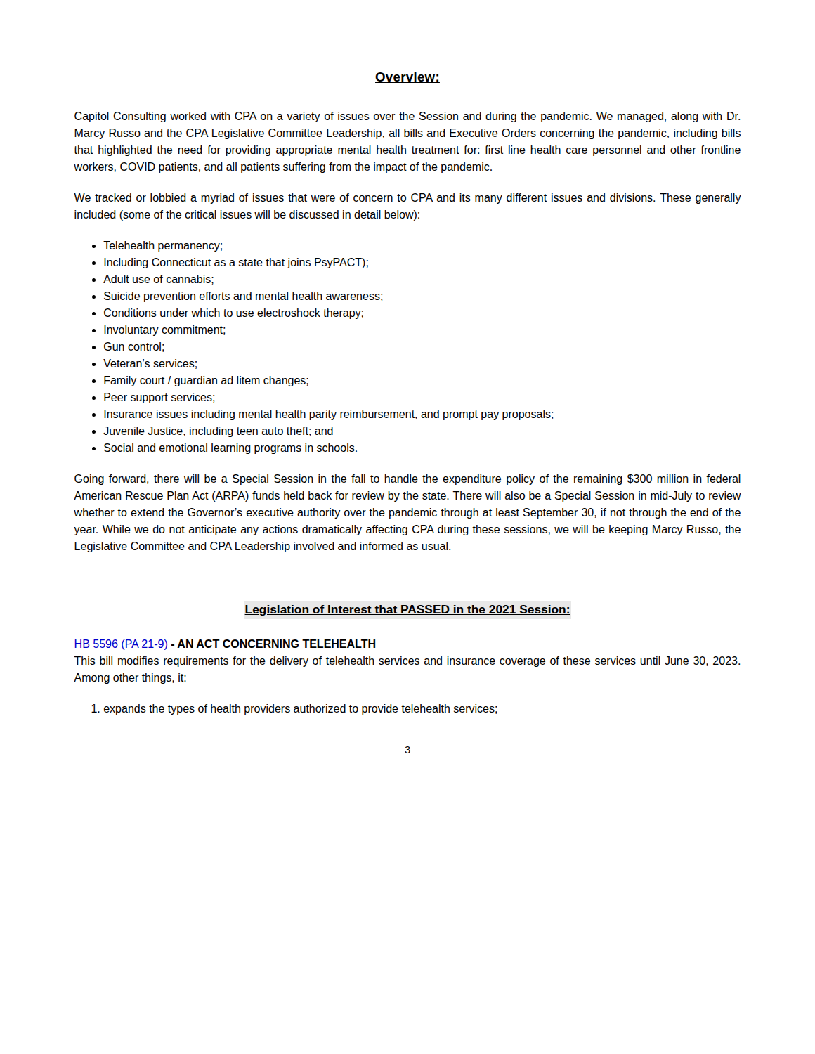Overview:
Capitol Consulting worked with CPA on a variety of issues over the Session and during the pandemic. We managed, along with Dr. Marcy Russo and the CPA Legislative Committee Leadership, all bills and Executive Orders concerning the pandemic, including bills that highlighted the need for providing appropriate mental health treatment for: first line health care personnel and other frontline workers, COVID patients, and all patients suffering from the impact of the pandemic.
We tracked or lobbied a myriad of issues that were of concern to CPA and its many different issues and divisions. These generally included (some of the critical issues will be discussed in detail below):
Telehealth permanency;
Including Connecticut as a state that joins PsyPACT);
Adult use of cannabis;
Suicide prevention efforts and mental health awareness;
Conditions under which to use electroshock therapy;
Involuntary commitment;
Gun control;
Veteran’s services;
Family court / guardian ad litem changes;
Peer support services;
Insurance issues including mental health parity reimbursement, and prompt pay proposals;
Juvenile Justice, including teen auto theft; and
Social and emotional learning programs in schools.
Going forward, there will be a Special Session in the fall to handle the expenditure policy of the remaining $300 million in federal American Rescue Plan Act (ARPA) funds held back for review by the state. There will also be a Special Session in mid-July to review whether to extend the Governor’s executive authority over the pandemic through at least September 30, if not through the end of the year. While we do not anticipate any actions dramatically affecting CPA during these sessions, we will be keeping Marcy Russo, the Legislative Committee and CPA Leadership involved and informed as usual.
Legislation of Interest that PASSED in the 2021 Session:
HB 5596 (PA 21-9) - AN ACT CONCERNING TELEHEALTH
This bill modifies requirements for the delivery of telehealth services and insurance coverage of these services until June 30, 2023. Among other things, it:
expands the types of health providers authorized to provide telehealth services;
3